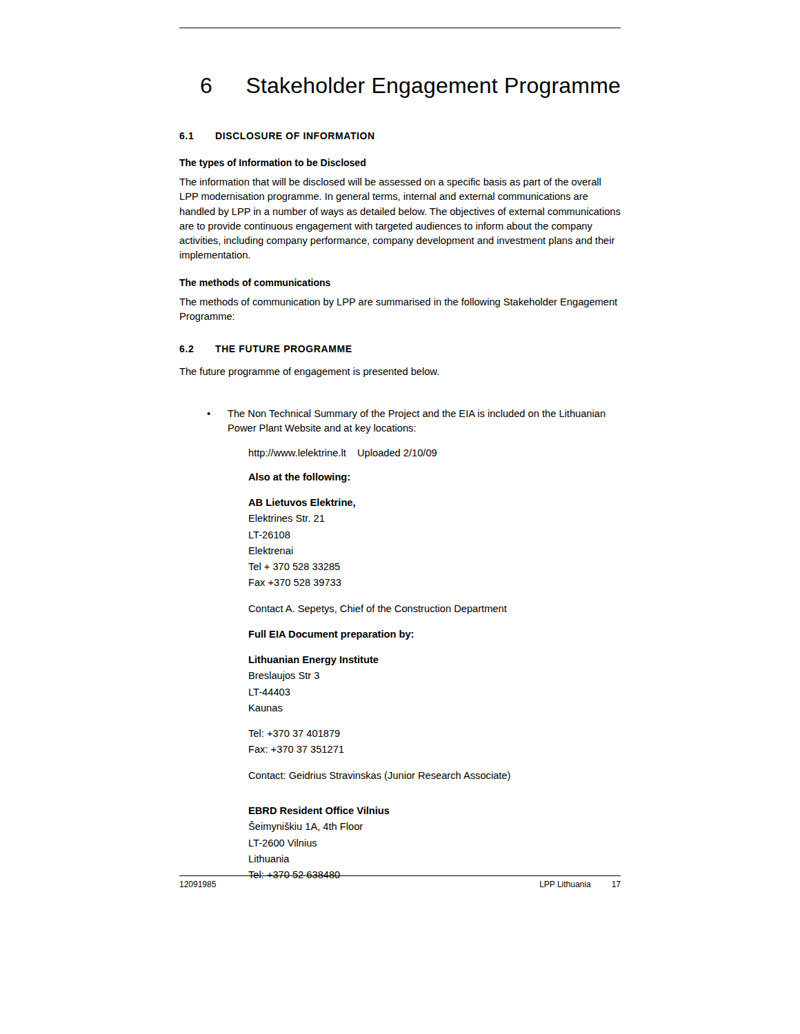6 Stakeholder Engagement Programme
6.1 DISCLOSURE OF INFORMATION
The types of Information to be Disclosed
The information that will be disclosed will be assessed on a specific basis as part of the overall LPP modernisation programme. In general terms, internal and external communications are handled by LPP in a number of ways as detailed below. The objectives of external communications are to provide continuous engagement with targeted audiences to inform about the company activities, including company performance, company development and investment plans and their implementation.
The methods of communications
The methods of communication by LPP are summarised in the following Stakeholder Engagement Programme:
6.2 THE FUTURE PROGRAMME
The future programme of engagement is presented below.
The Non Technical Summary of the Project and the EIA is included on the Lithuanian Power Plant Website and at key locations:
http://www.lelektrine.lt Uploaded 2/10/09
Also at the following:
AB Lietuvos Elektrine,
Elektrines Str. 21
LT-26108
Elektrenai
Tel + 370 528 33285
Fax +370 528 39733
Contact A. Sepetys, Chief of the Construction Department
Full EIA Document preparation by:
Lithuanian Energy Institute
Breslaujos Str 3
LT-44403
Kaunas
Tel: +370 37 401879
Fax: +370 37 351271
Contact: Geidrius Stravinskas (Junior Research Associate)
EBRD Resident Office Vilnius
Šeimyniškiu 1A, 4th Floor
LT-2600 Vilnius
Lithuania
Tel: +370 52 638480
12091985
LPP Lithuania17